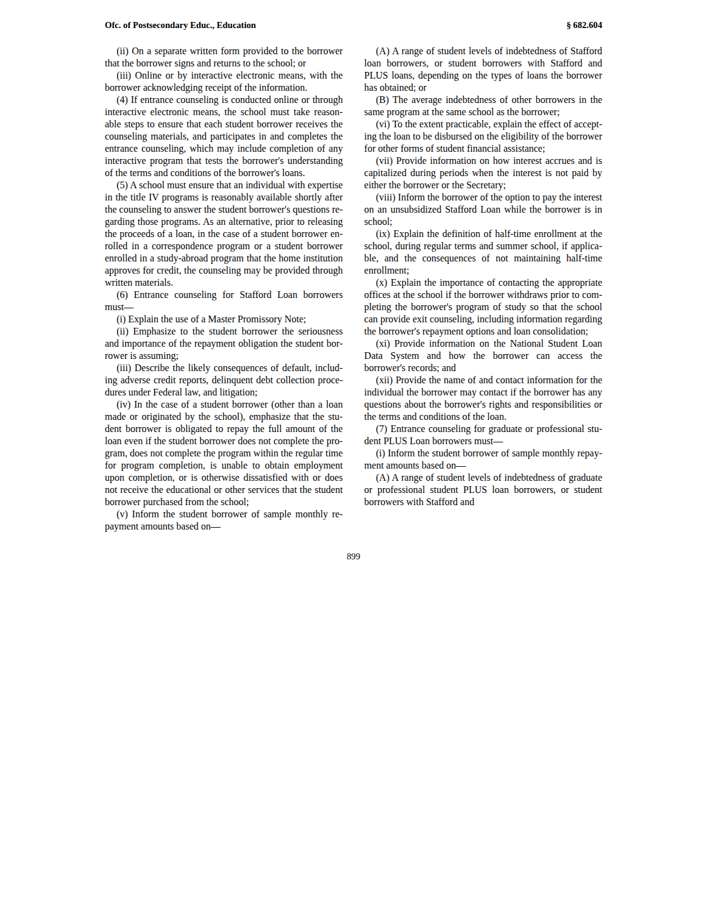Ofc. of Postsecondary Educ., Education § 682.604
(ii) On a separate written form provided to the borrower that the borrower signs and returns to the school; or
(iii) Online or by interactive electronic means, with the borrower acknowledging receipt of the information.
(4) If entrance counseling is conducted online or through interactive electronic means, the school must take reasonable steps to ensure that each student borrower receives the counseling materials, and participates in and completes the entrance counseling, which may include completion of any interactive program that tests the borrower's understanding of the terms and conditions of the borrower's loans.
(5) A school must ensure that an individual with expertise in the title IV programs is reasonably available shortly after the counseling to answer the student borrower's questions regarding those programs. As an alternative, prior to releasing the proceeds of a loan, in the case of a student borrower enrolled in a correspondence program or a student borrower enrolled in a study-abroad program that the home institution approves for credit, the counseling may be provided through written materials.
(6) Entrance counseling for Stafford Loan borrowers must—
(i) Explain the use of a Master Promissory Note;
(ii) Emphasize to the student borrower the seriousness and importance of the repayment obligation the student borrower is assuming;
(iii) Describe the likely consequences of default, including adverse credit reports, delinquent debt collection procedures under Federal law, and litigation;
(iv) In the case of a student borrower (other than a loan made or originated by the school), emphasize that the student borrower is obligated to repay the full amount of the loan even if the student borrower does not complete the program, does not complete the program within the regular time for program completion, is unable to obtain employment upon completion, or is otherwise dissatisfied with or does not receive the educational or other services that the student borrower purchased from the school;
(v) Inform the student borrower of sample monthly repayment amounts based on—
(A) A range of student levels of indebtedness of Stafford loan borrowers, or student borrowers with Stafford and PLUS loans, depending on the types of loans the borrower has obtained; or
(B) The average indebtedness of other borrowers in the same program at the same school as the borrower;
(vi) To the extent practicable, explain the effect of accepting the loan to be disbursed on the eligibility of the borrower for other forms of student financial assistance;
(vii) Provide information on how interest accrues and is capitalized during periods when the interest is not paid by either the borrower or the Secretary;
(viii) Inform the borrower of the option to pay the interest on an unsubsidized Stafford Loan while the borrower is in school;
(ix) Explain the definition of half-time enrollment at the school, during regular terms and summer school, if applicable, and the consequences of not maintaining half-time enrollment;
(x) Explain the importance of contacting the appropriate offices at the school if the borrower withdraws prior to completing the borrower's program of study so that the school can provide exit counseling, including information regarding the borrower's repayment options and loan consolidation;
(xi) Provide information on the National Student Loan Data System and how the borrower can access the borrower's records; and
(xii) Provide the name of and contact information for the individual the borrower may contact if the borrower has any questions about the borrower's rights and responsibilities or the terms and conditions of the loan.
(7) Entrance counseling for graduate or professional student PLUS Loan borrowers must—
(i) Inform the student borrower of sample monthly repayment amounts based on—
(A) A range of student levels of indebtedness of graduate or professional student PLUS loan borrowers, or student borrowers with Stafford and
899